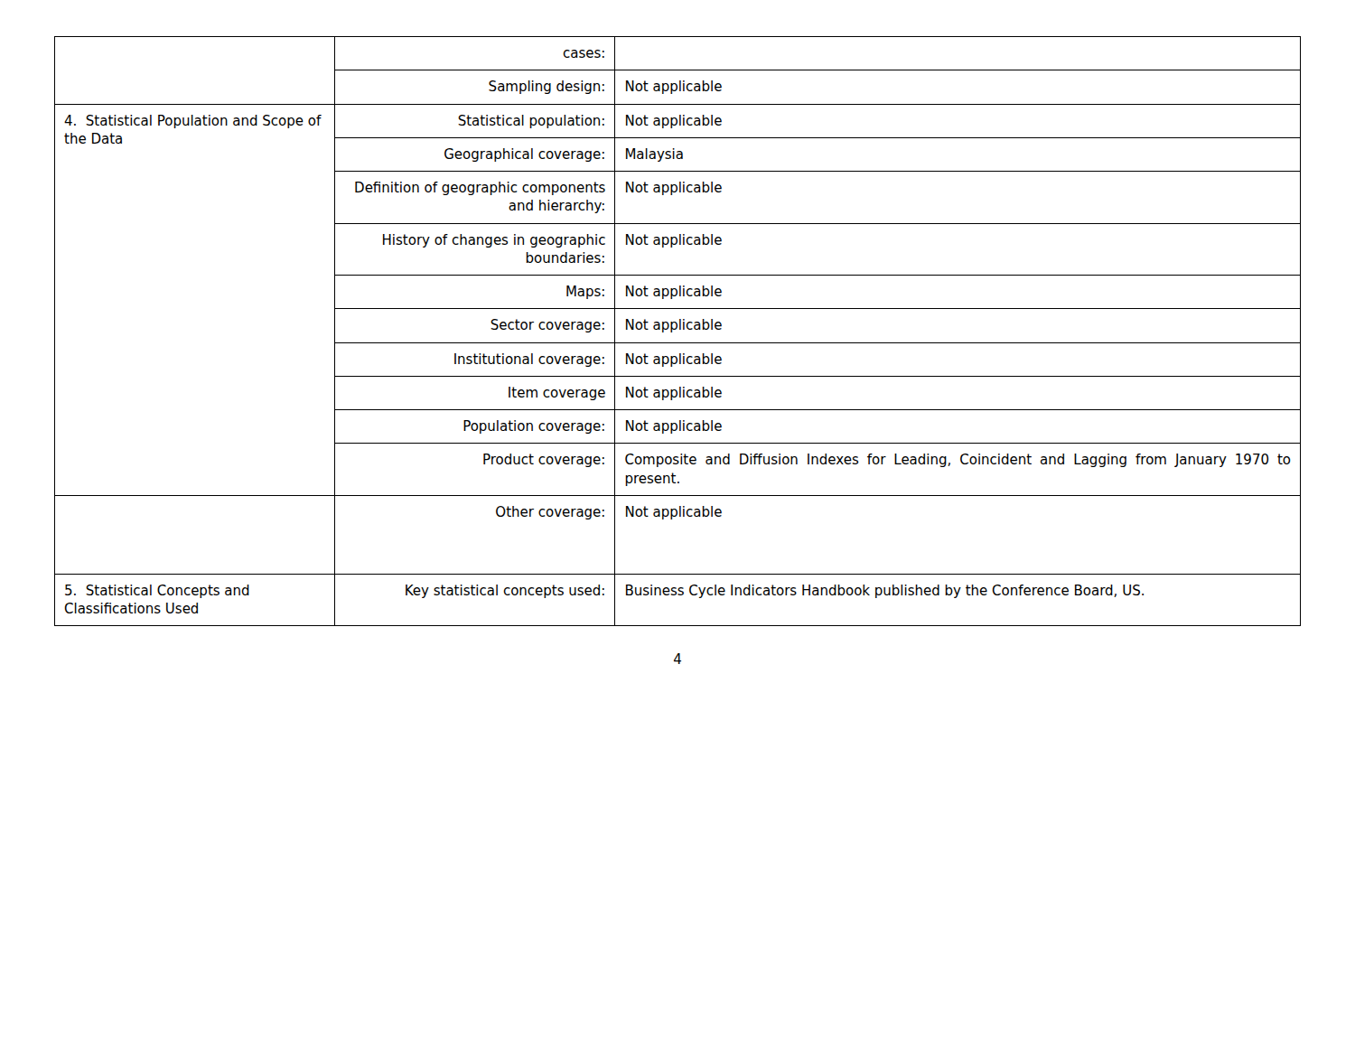| | cases: | |
| Sampling design: | Not applicable |
| 4. Statistical Population and Scope of the Data | Statistical population: | Not applicable |
| Geographical coverage: | Malaysia |
| Definition of geographic components and hierarchy: | Not applicable |
| History of changes in geographic boundaries: | Not applicable |
| Maps: | Not applicable |
| Sector coverage: | Not applicable |
| Institutional coverage: | Not applicable |
| Item coverage | Not applicable |
| Population coverage: | Not applicable |
| Product coverage: | Composite and Diffusion Indexes for Leading, Coincident and Lagging from January 1970 to present. |
| | Other coverage: | Not applicable |
| 5. Statistical Concepts and Classifications Used | Key statistical concepts used: | Business Cycle Indicators Handbook published by the Conference Board, US. |
4